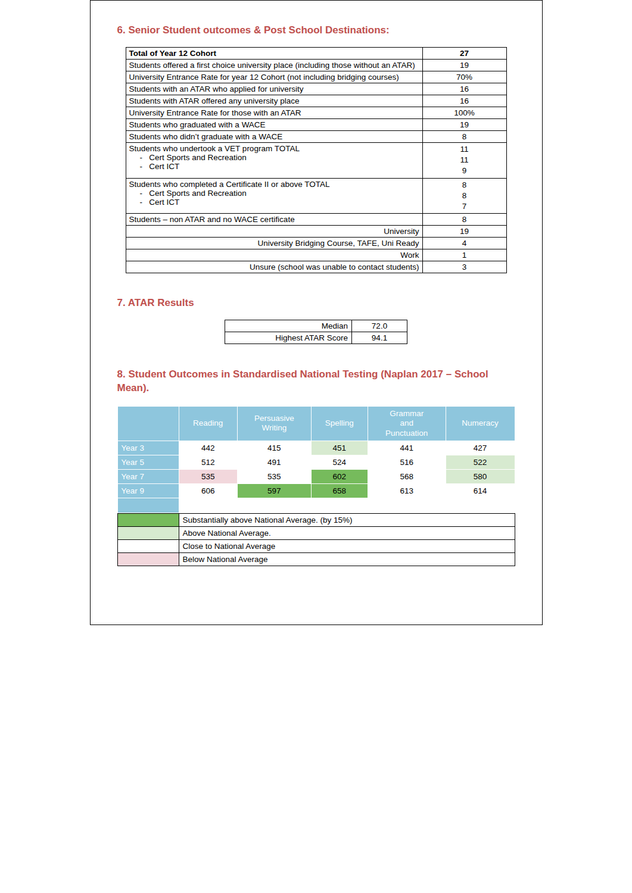6. Senior Student outcomes & Post School Destinations:
| Total of Year 12 Cohort | 27 |
| Students offered a first choice university place (including those without an ATAR) | 19 |
| University Entrance Rate for year 12 Cohort (not including bridging courses) | 70% |
| Students with an ATAR who applied for university | 16 |
| Students with ATAR offered any university place | 16 |
| University Entrance Rate for those with an ATAR | 100% |
| Students who graduated with a WACE | 19 |
| Students who didn’t graduate with a WACE | 8 |
| Students who undertook a VET program TOTAL Cert Sports and Recreation Cert ICT | 11 11 9 |
| Students who completed a Certificate II or above TOTAL Cert Sports and Recreation Cert ICT | 8 8 7 |
| Students – non ATAR and no WACE certificate | 8 |
| University | 19 |
| University Bridging Course, TAFE, Uni Ready | 4 |
| Work | 1 |
| Unsure (school was unable to contact students) | 3 |
7. ATAR Results
| Median | 72.0 |
| Highest ATAR Score | 94.1 |
8. Student Outcomes in Standardised National Testing (Naplan 2017 – School Mean).
| | Reading | Persuasive Writing | Spelling | Grammar and Punctuation | Numeracy |
| --- | --- | --- | --- | --- | --- |
| Year 3 | 442 | 415 | 451 | 441 | 427 |
| Year 5 | 512 | 491 | 524 | 516 | 522 |
| Year 7 | 535 | 535 | 602 | 568 | 580 |
| Year 9 | 606 | 597 | 658 | 613 | 614 |
| | Substantially above National Average. (by 15%) |
| | Above National Average. |
| | Close to National Average |
| | Below National Average |